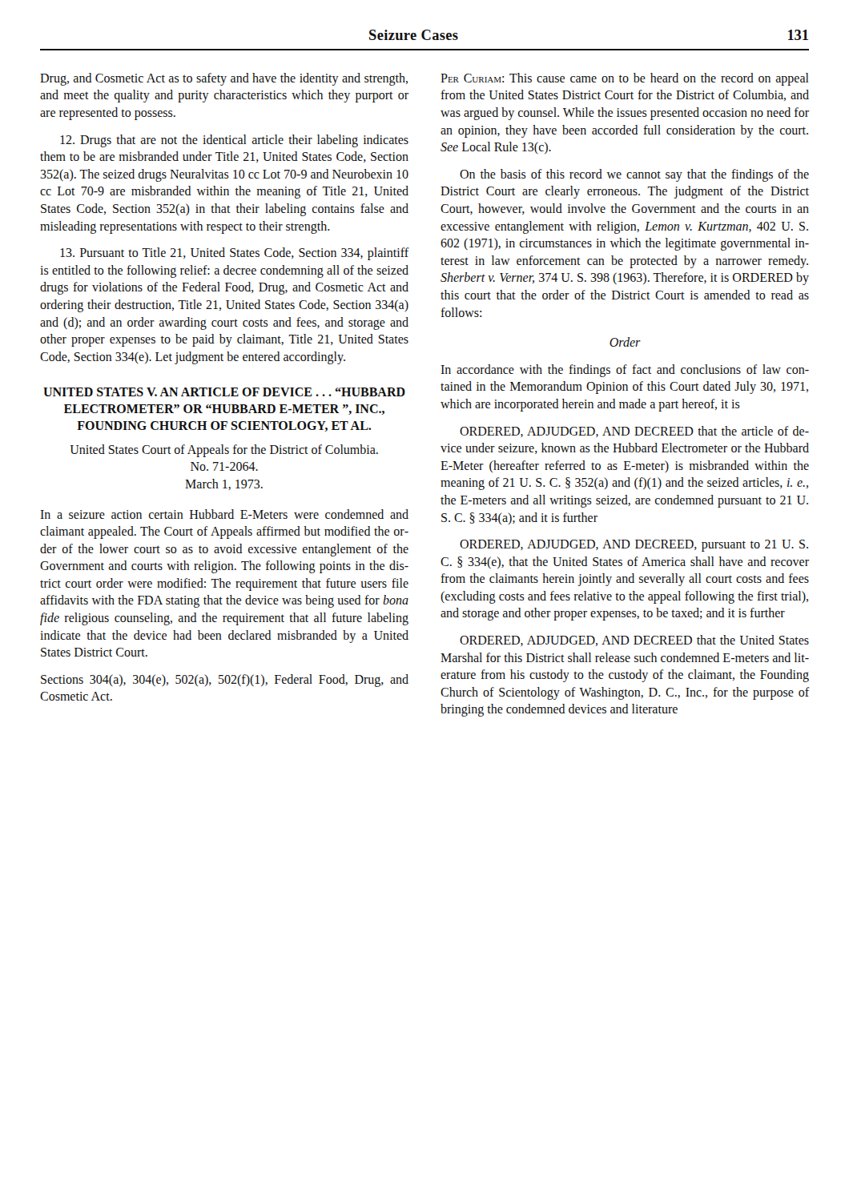Seizure Cases 131
Drug, and Cosmetic Act as to safety and have the identity and strength, and meet the quality and purity characteristics which they purport or are represented to possess.
12. Drugs that are not the identical article their labeling indicates them to be are misbranded under Title 21, United States Code, Section 352(a). The seized drugs Neuralvitas 10 cc Lot 70-9 and Neurobexin 10 cc Lot 70-9 are misbranded within the meaning of Title 21, United States Code, Section 352(a) in that their labeling contains false and misleading representations with respect to their strength.
13. Pursuant to Title 21, United States Code, Section 334, plaintiff is entitled to the following relief: a decree condemning all of the seized drugs for violations of the Federal Food, Drug, and Cosmetic Act and ordering their destruction, Title 21, United States Code, Section 334(a) and (d); and an order awarding court costs and fees, and storage and other proper expenses to be paid by claimant, Title 21, United States Code, Section 334(e). Let judgment be entered accordingly.
United States v. An Article of Device . . . “Hubbard Electrometer” or “Hubbard E-Meter ”, Inc., Founding Church of Scientology, et al.
United States Court of Appeals for the District of Columbia. No. 71-2064. March 1, 1973.
In a seizure action certain Hubbard E-Meters were condemned and claimant appealed. The Court of Appeals affirmed but modified the order of the lower court so as to avoid excessive entanglement of the Government and courts with religion. The following points in the district court order were modified: The requirement that future users file affidavits with the FDA stating that the device was being used for bona fide religious counseling, and the requirement that all future labeling indicate that the device had been declared misbranded by a United States District Court.
Sections 304(a), 304(e), 502(a), 502(f)(1), Federal Food, Drug, and Cosmetic Act.
Per Curiam: This cause came on to be heard on the record on appeal from the United States District Court for the District of Columbia, and was argued by counsel. While the issues presented occasion no need for an opinion, they have been accorded full consideration by the court. See Local Rule 13(c).
On the basis of this record we cannot say that the findings of the District Court are clearly erroneous. The judgment of the District Court, however, would involve the Government and the courts in an excessive entanglement with religion, Lemon v. Kurtzman, 402 U. S. 602 (1971), in circumstances in which the legitimate governmental interest in law enforcement can be protected by a narrower remedy. Sherbert v. Verner, 374 U. S. 398 (1963). Therefore, it is ORDERED by this court that the order of the District Court is amended to read as follows:
Order
In accordance with the findings of fact and conclusions of law contained in the Memorandum Opinion of this Court dated July 30, 1971, which are incorporated herein and made a part hereof, it is
ORDERED, ADJUDGED, AND DECREED that the article of device under seizure, known as the Hubbard Electrometer or the Hubbard E-Meter (hereafter referred to as E-meter) is misbranded within the meaning of 21 U. S. C. § 352(a) and (f)(1) and the seized articles, i. e., the E-meters and all writings seized, are condemned pursuant to 21 U. S. C. § 334(a); and it is further
ORDERED, ADJUDGED, AND DECREED, pursuant to 21 U. S. C. § 334(e), that the United States of America shall have and recover from the claimants herein jointly and severally all court costs and fees (excluding costs and fees relative to the appeal following the first trial), and storage and other proper expenses, to be taxed; and it is further
ORDERED, ADJUDGED, AND DECREED that the United States Marshal for this District shall release such condemned E-meters and literature from his custody to the custody of the claimant, the Founding Church of Scientology of Washington, D. C., Inc., for the purpose of bringing the condemned devices and literature